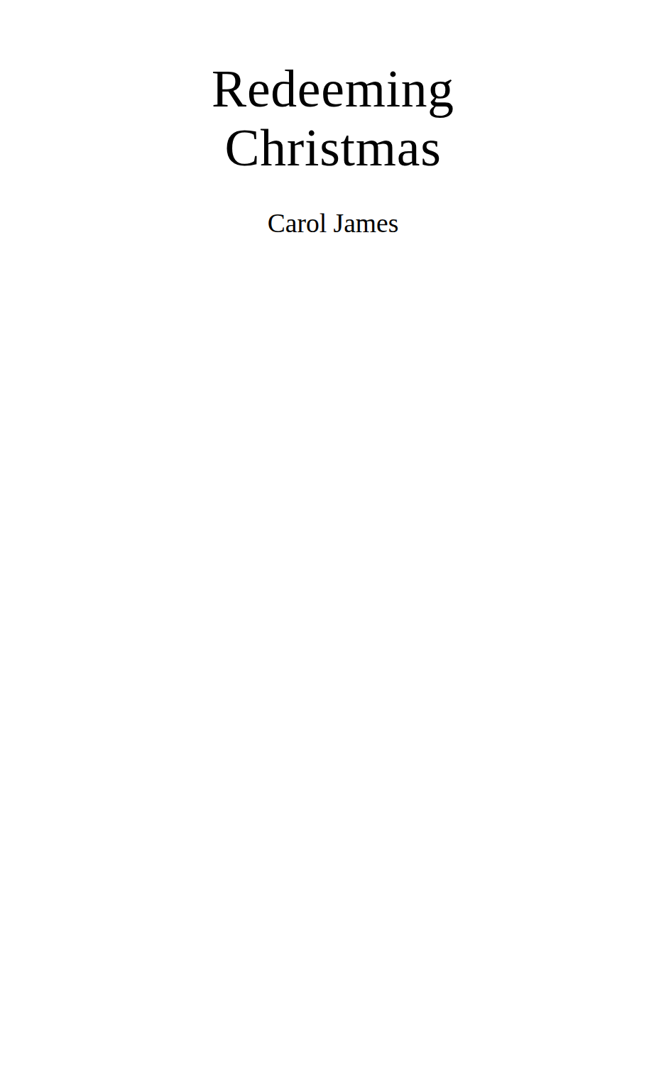Redeeming Christmas
Carol James